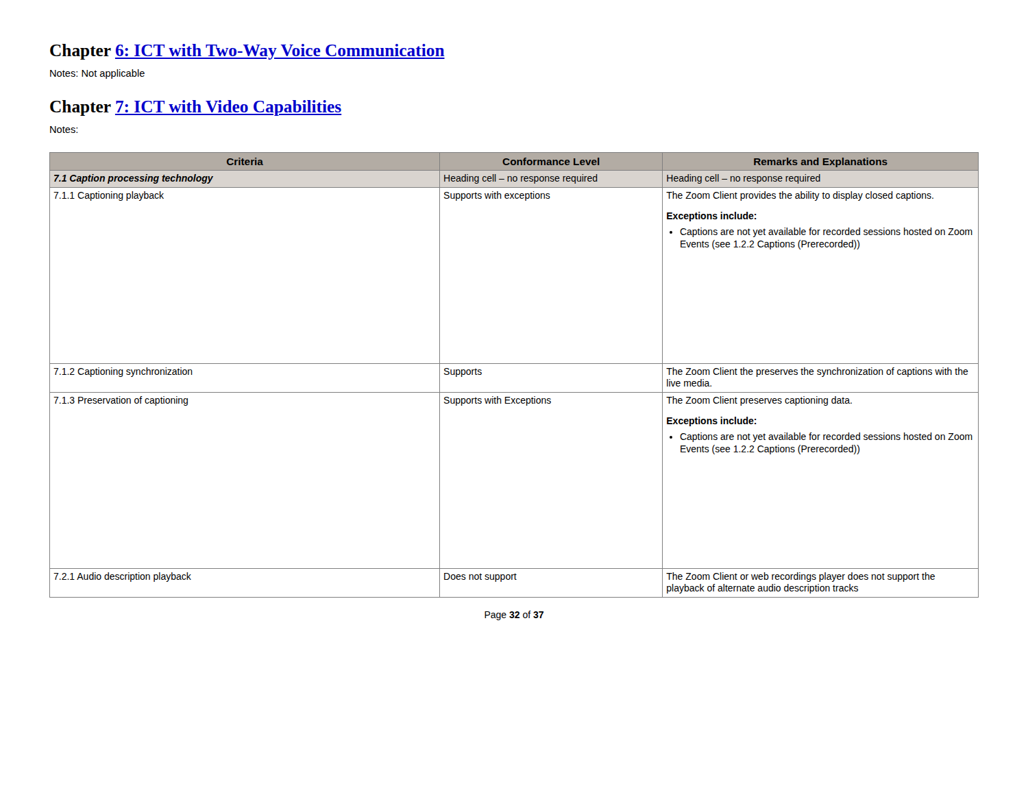Chapter 6: ICT with Two-Way Voice Communication
Notes: Not applicable
Chapter 7: ICT with Video Capabilities
Notes:
| Criteria | Conformance Level | Remarks and Explanations |
| --- | --- | --- |
| 7.1 Caption processing technology | Heading cell – no response required | Heading cell – no response required |
| 7.1.1 Captioning playback | Supports with exceptions | The Zoom Client provides the ability to display closed captions. Exceptions include: Captions are not yet available for recorded sessions hosted on Zoom Events (see 1.2.2 Captions (Prerecorded)) |
| 7.1.2 Captioning synchronization | Supports | The Zoom Client the preserves the synchronization of captions with the live media. |
| 7.1.3 Preservation of captioning | Supports with Exceptions | The Zoom Client preserves captioning data. Exceptions include: Captions are not yet available for recorded sessions hosted on Zoom Events (see 1.2.2 Captions (Prerecorded)) |
| 7.2.1 Audio description playback | Does not support | The Zoom Client or web recordings player does not support the playback of alternate audio description tracks |
Page 32 of 37